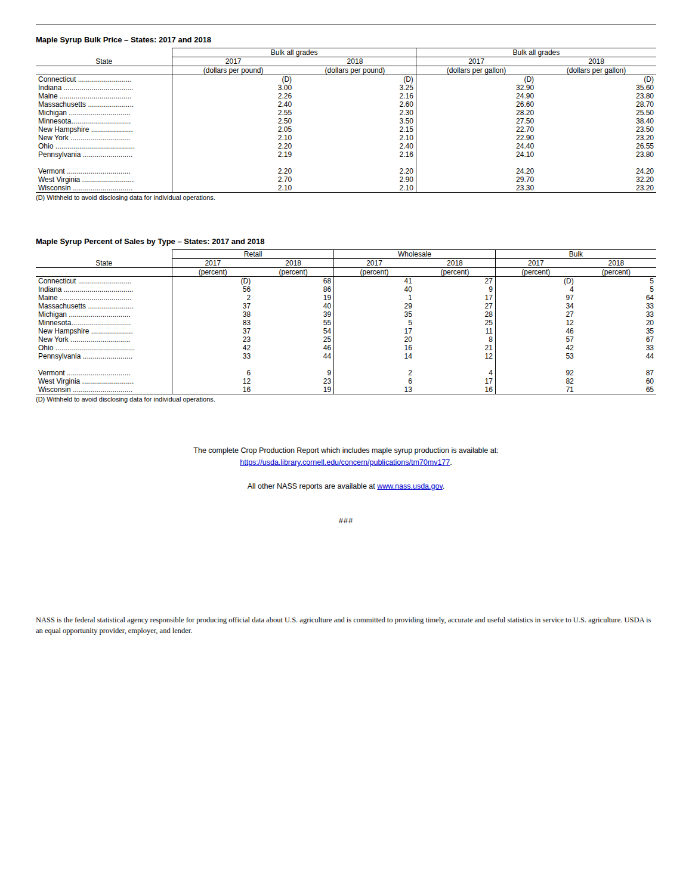Maple Syrup Bulk Price – States: 2017 and 2018
| State | Bulk all grades | Bulk all grades |
| --- | --- | --- |
| 2017 | 2018 | 2017 | 2018 |
| | (dollars per pound) | (dollars per pound) | (dollars per gallon) | (dollars per gallon) |
| Connecticut ........................... | (D) | (D) | (D) | (D) |
| Indiana ................................... | 3.00 | 3.25 | 32.90 | 35.60 |
| Maine .................................... | 2.26 | 2.16 | 24.90 | 23.80 |
| Massachusetts ....................... | 2.40 | 2.60 | 26.60 | 28.70 |
| Michigan ............................... | 2.55 | 2.30 | 28.20 | 25.50 |
| Minnesota .............................. | 2.50 | 3.50 | 27.50 | 38.40 |
| New Hampshire ..................... | 2.05 | 2.15 | 22.70 | 23.50 |
| New York .............................. | 2.10 | 2.10 | 22.90 | 23.20 |
| Ohio ........................................ | 2.20 | 2.40 | 24.40 | 26.55 |
| Pennsylvania ......................... | 2.19 | 2.16 | 24.10 | 23.80 |
| Vermont ................................ | 2.20 | 2.20 | 24.20 | 24.20 |
| West Virginia .......................... | 2.70 | 2.90 | 29.70 | 32.20 |
| Wisconsin .............................. | 2.10 | 2.10 | 23.30 | 23.20 |
(D) Withheld to avoid disclosing data for individual operations.
Maple Syrup Percent of Sales by Type – States: 2017 and 2018
| State | Retail | Wholesale | Bulk |
| --- | --- | --- | --- |
| 2017 | 2018 | 2017 | 2018 | 2017 | 2018 |
| | (percent) | (percent) | (percent) | (percent) | (percent) | (percent) |
| Connecticut ........................... | (D) | 68 | 41 | 27 | (D) | 5 |
| Indiana ................................... | 56 | 86 | 40 | 9 | 4 | 5 |
| Maine .................................... | 2 | 19 | 1 | 17 | 97 | 64 |
| Massachusetts ....................... | 37 | 40 | 29 | 27 | 34 | 33 |
| Michigan ............................... | 38 | 39 | 35 | 28 | 27 | 33 |
| Minnesota .............................. | 83 | 55 | 5 | 25 | 12 | 20 |
| New Hampshire ..................... | 37 | 54 | 17 | 11 | 46 | 35 |
| New York .............................. | 23 | 25 | 20 | 8 | 57 | 67 |
| Ohio ........................................ | 42 | 46 | 16 | 21 | 42 | 33 |
| Pennsylvania ......................... | 33 | 44 | 14 | 12 | 53 | 44 |
| Vermont ................................ | 6 | 9 | 2 | 4 | 92 | 87 |
| West Virginia .......................... | 12 | 23 | 6 | 17 | 82 | 60 |
| Wisconsin .............................. | 16 | 19 | 13 | 16 | 71 | 65 |
(D) Withheld to avoid disclosing data for individual operations.
The complete Crop Production Report which includes maple syrup production is available at:
https://usda.library.cornell.edu/concern/publications/tm70mv177.
All other NASS reports are available at www.nass.usda.gov.
###
NASS is the federal statistical agency responsible for producing official data about U.S. agriculture and is committed to providing timely, accurate and useful statistics in service to U.S. agriculture. USDA is an equal opportunity provider, employer, and lender.